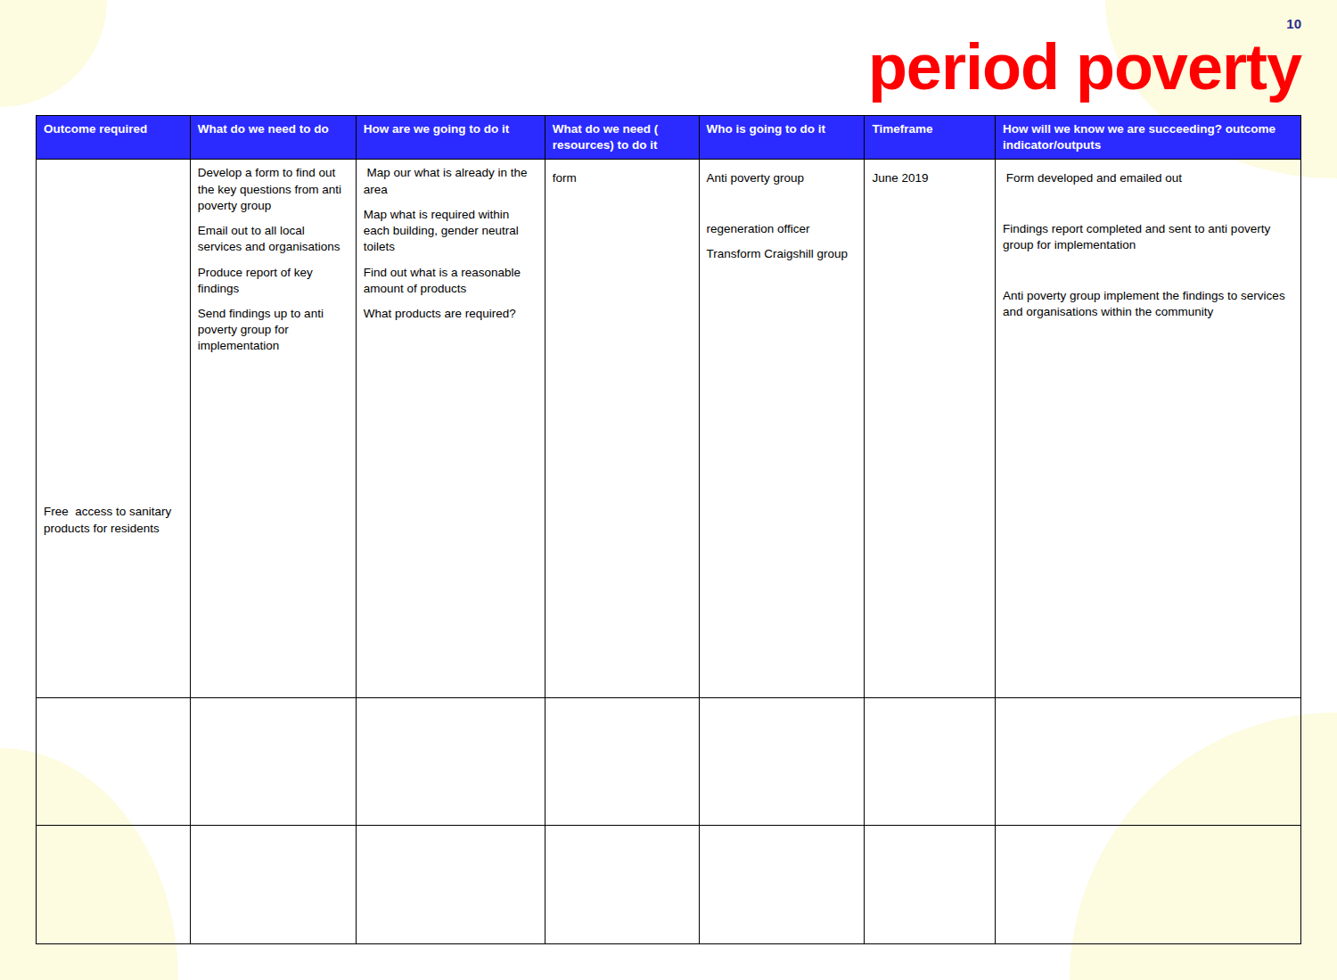10
period poverty
| Outcome required | What do we need to do | How are we going to do it | What do we need ( resources) to do it | Who is going to do it | Timeframe | How will we know we are succeeding? outcome indicator/outputs |
| --- | --- | --- | --- | --- | --- | --- |
| Free access to sanitary products for residents | Develop a form to find out the key questions from anti poverty group Email out to all local services and organisations Produce report of key findings Send findings up to anti poverty group for implementation | Map our what is already in the area Map what is required within each building, gender neutral toilets Find out what is a reasonable amount of products What products are required? | form | Anti poverty group regeneration officer Transform Craigshill group | June 2019 | Form developed and emailed out Findings report completed and sent to anti poverty group for implementation Anti poverty group implement the findings to services and organisations within the community |